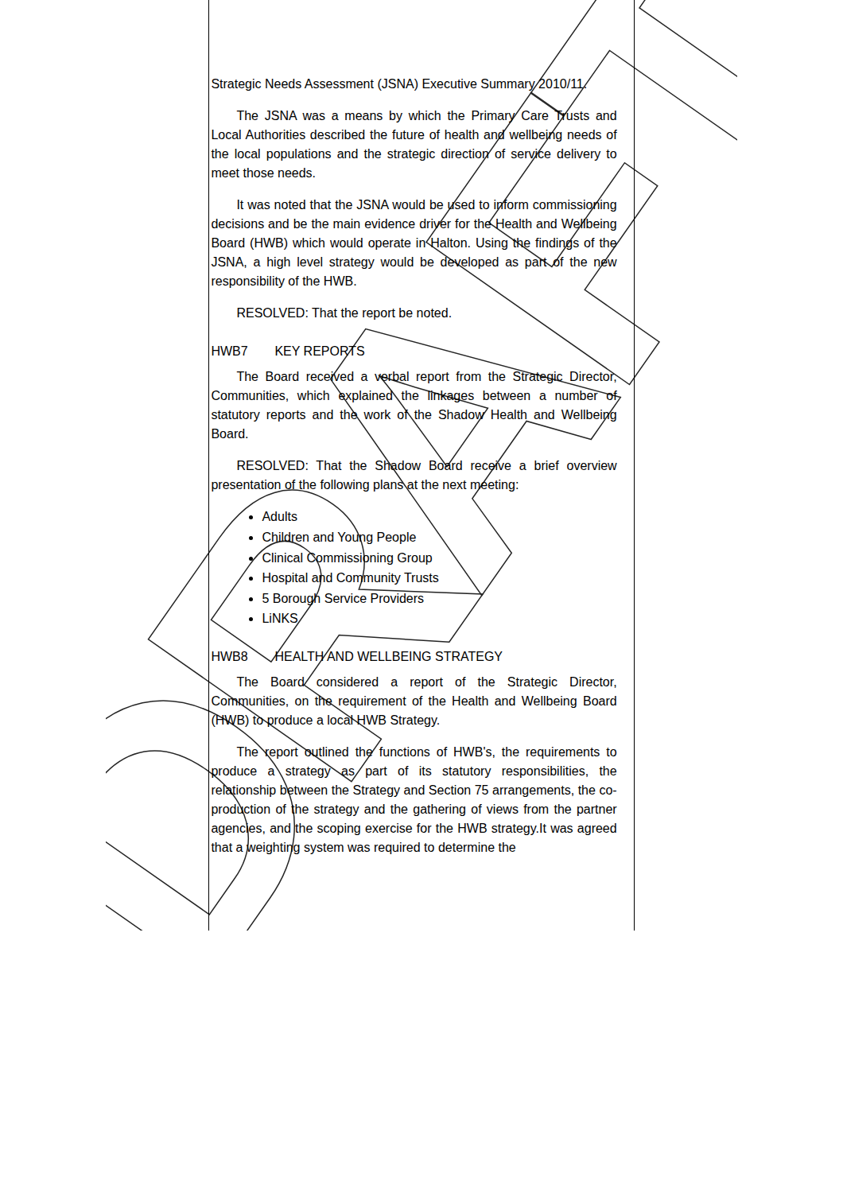DRAFT
Strategic Needs Assessment (JSNA) Executive Summary 2010/11.
The JSNA was a means by which the Primary Care Trusts and Local Authorities described the future of health and wellbeing needs of the local populations and the strategic direction of service delivery to meet those needs.
It was noted that the JSNA would be used to inform commissioning decisions and be the main evidence driver for the Health and Wellbeing Board (HWB) which would operate in Halton. Using the findings of the JSNA, a high level strategy would be developed as part of the new responsibility of the HWB.
RESOLVED: That the report be noted.
HWB7
Key Reports
The Board received a verbal report from the Strategic Director, Communities, which explained the linkages between a number of statutory reports and the work of the Shadow Health and Wellbeing Board.
RESOLVED: That the Shadow Board receive a brief overview presentation of the following plans at the next meeting:
Adults
Children and Young People
Clinical Commissioning Group
Hospital and Community Trusts
5 Borough Service Providers
LiNKS
HWB8
Health and Wellbeing Strategy
The Board considered a report of the Strategic Director, Communities, on the requirement of the Health and Wellbeing Board (HWB) to produce a local HWB Strategy.
The report outlined the functions of HWB's, the requirements to produce a strategy as part of its statutory responsibilities, the relationship between the Strategy and Section 75 arrangements, the co-production of the strategy and the gathering of views from the partner agencies, and the scoping exercise for the HWB strategy.It was agreed that a weighting system was required to determine the